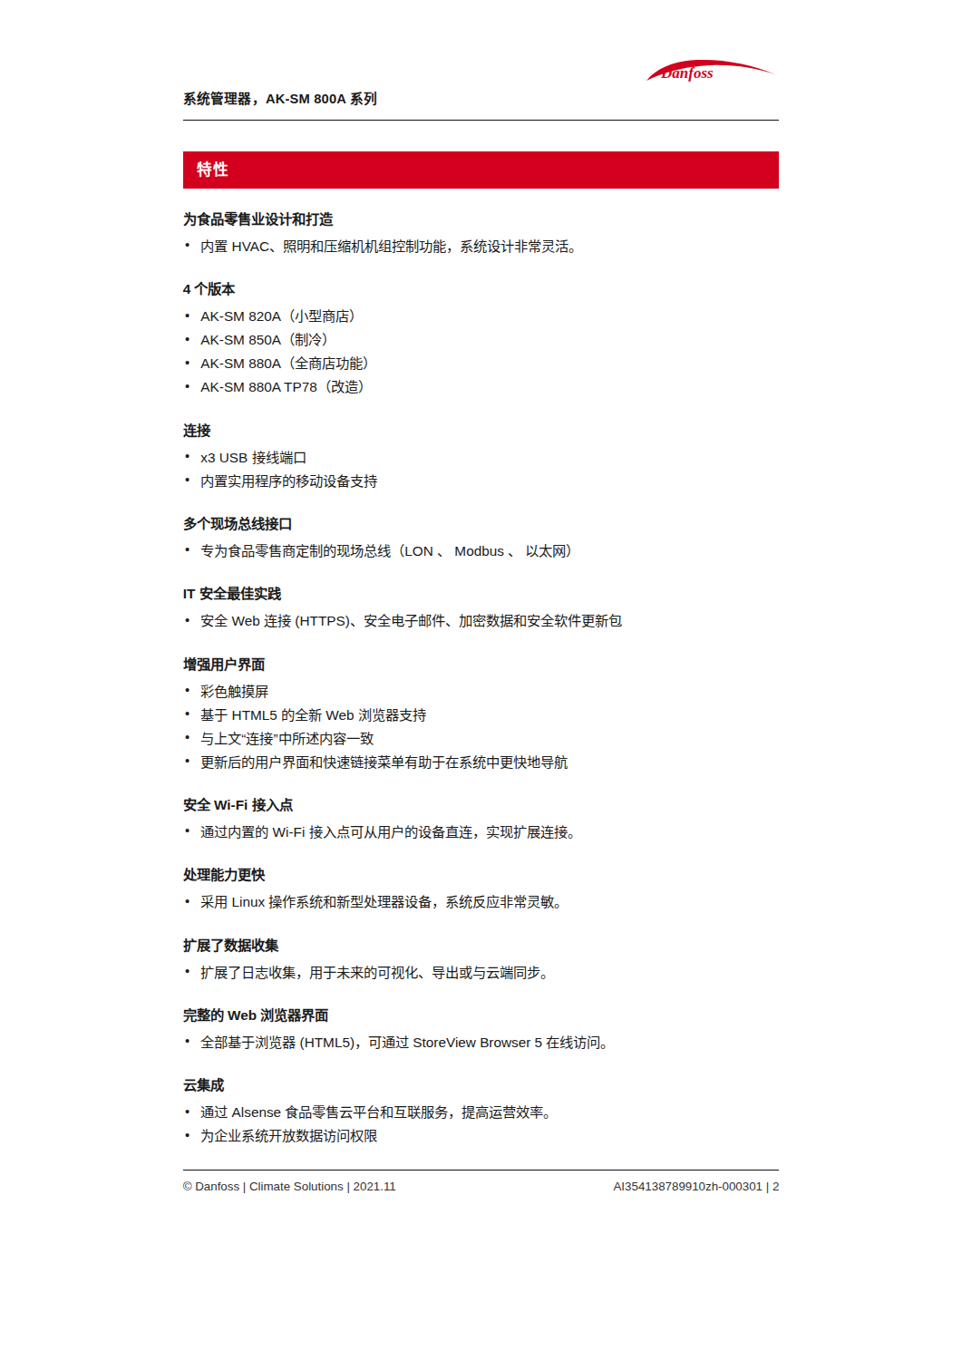系统管理器，AK-SM 800A 系列
Danfoss
特性
为食品零售业设计和打造
内置 HVAC、照明和压缩机机组控制功能，系统设计非常灵活。
4 个版本
AK-SM 820A（小型商店）
AK-SM 850A（制冷）
AK-SM 880A（全商店功能）
AK-SM 880A TP78（改造）
连接
x3 USB 接线端口
内置实用程序的移动设备支持
多个现场总线接口
专为食品零售商定制的现场总线（LON 、 Modbus 、 以太网）
IT 安全最佳实践
安全 Web 连接 (HTTPS)、安全电子邮件、加密数据和安全软件更新包
增强用户界面
彩色触摸屏
基于 HTML5 的全新 Web 浏览器支持
与上文“连接”中所述内容一致
更新后的用户界面和快速链接菜单有助于在系统中更快地导航
安全 Wi-Fi 接入点
通过内置的 Wi-Fi 接入点可从用户的设备直连，实现扩展连接。
处理能力更快
采用 Linux 操作系统和新型处理器设备，系统反应非常灵敏。
扩展了数据收集
扩展了日志收集，用于未来的可视化、导出或与云端同步。
完整的 Web 浏览器界面
全部基于浏览器 (HTML5)，可通过 StoreView Browser 5 在线访问。
云集成
通过 Alsense 食品零售云平台和互联服务，提高运营效率。
为企业系统开放数据访问权限
© Danfoss | Climate Solutions | 2021.11
AI354138789910zh-000301 | 2